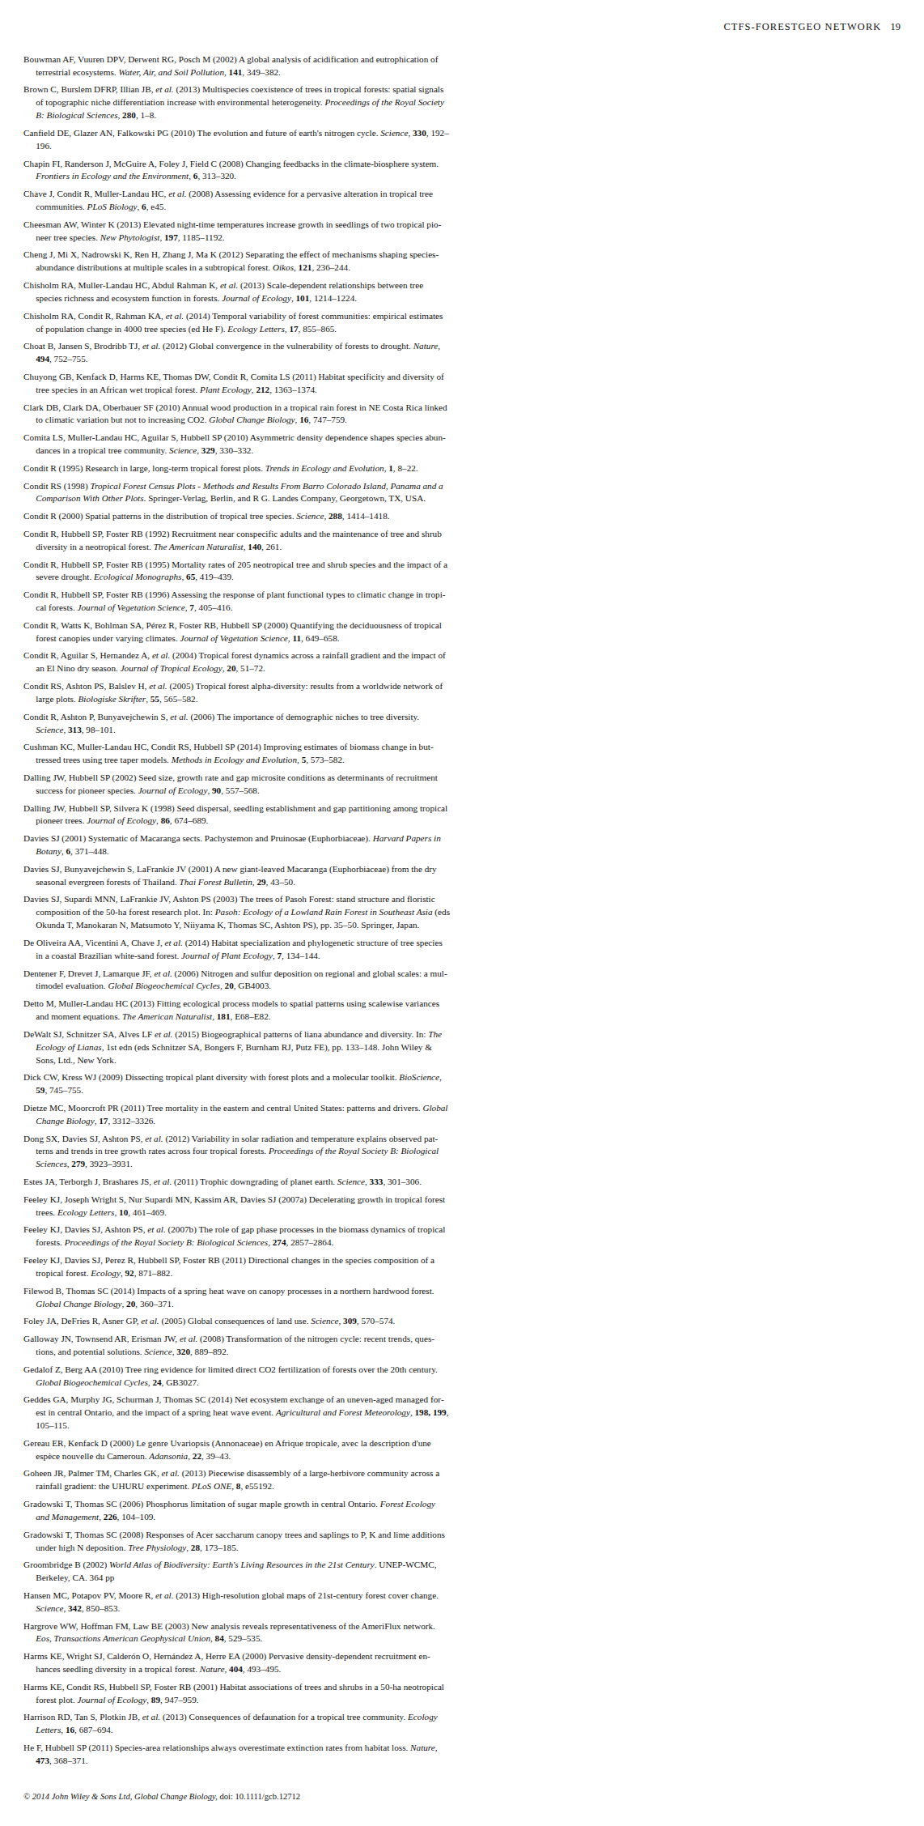CTFS-FORESTGEO NETWORK19
Bouwman AF, Vuuren DPV, Derwent RG, Posch M (2002) A global analysis of acidification and eutrophication of terrestrial ecosystems. Water, Air, and Soil Pollution, 141, 349–382.
Brown C, Burslem DFRP, Illian JB, et al. (2013) Multispecies coexistence of trees in tropical forests: spatial signals of topographic niche differentiation increase with environmental heterogeneity. Proceedings of the Royal Society B: Biological Sciences, 280, 1–8.
Canfield DE, Glazer AN, Falkowski PG (2010) The evolution and future of earth's nitrogen cycle. Science, 330, 192–196.
Chapin FI, Randerson J, McGuire A, Foley J, Field C (2008) Changing feedbacks in the climate-biosphere system. Frontiers in Ecology and the Environment, 6, 313–320.
Chave J, Condit R, Muller-Landau HC, et al. (2008) Assessing evidence for a pervasive alteration in tropical tree communities. PLoS Biology, 6, e45.
Cheesman AW, Winter K (2013) Elevated night-time temperatures increase growth in seedlings of two tropical pioneer tree species. New Phytologist, 197, 1185–1192.
Cheng J, Mi X, Nadrowski K, Ren H, Zhang J, Ma K (2012) Separating the effect of mechanisms shaping species-abundance distributions at multiple scales in a subtropical forest. Oikos, 121, 236–244.
Chisholm RA, Muller-Landau HC, Abdul Rahman K, et al. (2013) Scale-dependent relationships between tree species richness and ecosystem function in forests. Journal of Ecology, 101, 1214–1224.
Chisholm RA, Condit R, Rahman KA, et al. (2014) Temporal variability of forest communities: empirical estimates of population change in 4000 tree species (ed He F). Ecology Letters, 17, 855–865.
Choat B, Jansen S, Brodribb TJ, et al. (2012) Global convergence in the vulnerability of forests to drought. Nature, 494, 752–755.
Chuyong GB, Kenfack D, Harms KE, Thomas DW, Condit R, Comita LS (2011) Habitat specificity and diversity of tree species in an African wet tropical forest. Plant Ecology, 212, 1363–1374.
Clark DB, Clark DA, Oberbauer SF (2010) Annual wood production in a tropical rain forest in NE Costa Rica linked to climatic variation but not to increasing CO2. Global Change Biology, 16, 747–759.
Comita LS, Muller-Landau HC, Aguilar S, Hubbell SP (2010) Asymmetric density dependence shapes species abundances in a tropical tree community. Science, 329, 330–332.
Condit R (1995) Research in large, long-term tropical forest plots. Trends in Ecology and Evolution, 1, 8–22.
Condit RS (1998) Tropical Forest Census Plots - Methods and Results From Barro Colorado Island, Panama and a Comparison With Other Plots. Springer-Verlag, Berlin, and R G. Landes Company, Georgetown, TX, USA.
Condit R (2000) Spatial patterns in the distribution of tropical tree species. Science, 288, 1414–1418.
Condit R, Hubbell SP, Foster RB (1992) Recruitment near conspecific adults and the maintenance of tree and shrub diversity in a neotropical forest. The American Naturalist, 140, 261.
Condit R, Hubbell SP, Foster RB (1995) Mortality rates of 205 neotropical tree and shrub species and the impact of a severe drought. Ecological Monographs, 65, 419–439.
Condit R, Hubbell SP, Foster RB (1996) Assessing the response of plant functional types to climatic change in tropical forests. Journal of Vegetation Science, 7, 405–416.
Condit R, Watts K, Bohlman SA, Pérez R, Foster RB, Hubbell SP (2000) Quantifying the deciduousness of tropical forest canopies under varying climates. Journal of Vegetation Science, 11, 649–658.
Condit R, Aguilar S, Hernandez A, et al. (2004) Tropical forest dynamics across a rainfall gradient and the impact of an El Nino dry season. Journal of Tropical Ecology, 20, 51–72.
Condit RS, Ashton PS, Balslev H, et al. (2005) Tropical forest alpha-diversity: results from a worldwide network of large plots. Biologiske Skrifter, 55, 565–582.
Condit R, Ashton P, Bunyavejchewin S, et al. (2006) The importance of demographic niches to tree diversity. Science, 313, 98–101.
Cushman KC, Muller-Landau HC, Condit RS, Hubbell SP (2014) Improving estimates of biomass change in buttressed trees using tree taper models. Methods in Ecology and Evolution, 5, 573–582.
Dalling JW, Hubbell SP (2002) Seed size, growth rate and gap microsite conditions as determinants of recruitment success for pioneer species. Journal of Ecology, 90, 557–568.
Dalling JW, Hubbell SP, Silvera K (1998) Seed dispersal, seedling establishment and gap partitioning among tropical pioneer trees. Journal of Ecology, 86, 674–689.
Davies SJ (2001) Systematic of Macaranga sects. Pachystemon and Pruinosae (Euphorbiaceae). Harvard Papers in Botany, 6, 371–448.
Davies SJ, Bunyavejchewin S, LaFrankie JV (2001) A new giant-leaved Macaranga (Euphorbiaceae) from the dry seasonal evergreen forests of Thailand. Thai Forest Bulletin, 29, 43–50.
Davies SJ, Supardi MNN, LaFrankie JV, Ashton PS (2003) The trees of Pasoh Forest: stand structure and floristic composition of the 50-ha forest research plot. In: Pasoh: Ecology of a Lowland Rain Forest in Southeast Asia (eds Okunda T, Manokaran N, Matsumoto Y, Niiyama K, Thomas SC, Ashton PS), pp. 35–50. Springer, Japan.
De Oliveira AA, Vicentini A, Chave J, et al. (2014) Habitat specialization and phylogenetic structure of tree species in a coastal Brazilian white-sand forest. Journal of Plant Ecology, 7, 134–144.
Dentener F, Drevet J, Lamarque JF, et al. (2006) Nitrogen and sulfur deposition on regional and global scales: a multimodel evaluation. Global Biogeochemical Cycles, 20, GB4003.
Detto M, Muller-Landau HC (2013) Fitting ecological process models to spatial patterns using scalewise variances and moment equations. The American Naturalist, 181, E68–E82.
DeWalt SJ, Schnitzer SA, Alves LF et al. (2015) Biogeographical patterns of liana abundance and diversity. In: The Ecology of Lianas, 1st edn (eds Schnitzer SA, Bongers F, Burnham RJ, Putz FE), pp. 133–148. John Wiley & Sons, Ltd., New York.
Dick CW, Kress WJ (2009) Dissecting tropical plant diversity with forest plots and a molecular toolkit. BioScience, 59, 745–755.
Dietze MC, Moorcroft PR (2011) Tree mortality in the eastern and central United States: patterns and drivers. Global Change Biology, 17, 3312–3326.
Dong SX, Davies SJ, Ashton PS, et al. (2012) Variability in solar radiation and temperature explains observed patterns and trends in tree growth rates across four tropical forests. Proceedings of the Royal Society B: Biological Sciences, 279, 3923–3931.
Estes JA, Terborgh J, Brashares JS, et al. (2011) Trophic downgrading of planet earth. Science, 333, 301–306.
Feeley KJ, Joseph Wright S, Nur Supardi MN, Kassim AR, Davies SJ (2007a) Decelerating growth in tropical forest trees. Ecology Letters, 10, 461–469.
Feeley KJ, Davies SJ, Ashton PS, et al. (2007b) The role of gap phase processes in the biomass dynamics of tropical forests. Proceedings of the Royal Society B: Biological Sciences, 274, 2857–2864.
Feeley KJ, Davies SJ, Perez R, Hubbell SP, Foster RB (2011) Directional changes in the species composition of a tropical forest. Ecology, 92, 871–882.
Filewod B, Thomas SC (2014) Impacts of a spring heat wave on canopy processes in a northern hardwood forest. Global Change Biology, 20, 360–371.
Foley JA, DeFries R, Asner GP, et al. (2005) Global consequences of land use. Science, 309, 570–574.
Galloway JN, Townsend AR, Erisman JW, et al. (2008) Transformation of the nitrogen cycle: recent trends, questions, and potential solutions. Science, 320, 889–892.
Gedalof Z, Berg AA (2010) Tree ring evidence for limited direct CO2 fertilization of forests over the 20th century. Global Biogeochemical Cycles, 24, GB3027.
Geddes GA, Murphy JG, Schurman J, Thomas SC (2014) Net ecosystem exchange of an uneven-aged managed forest in central Ontario, and the impact of a spring heat wave event. Agricultural and Forest Meteorology, 198, 199, 105–115.
Gereau ER, Kenfack D (2000) Le genre Uvariopsis (Annonaceae) en Afrique tropicale, avec la description d'une espèce nouvelle du Cameroun. Adansonia, 22, 39–43.
Goheen JR, Palmer TM, Charles GK, et al. (2013) Piecewise disassembly of a large-herbivore community across a rainfall gradient: the UHURU experiment. PLoS ONE, 8, e55192.
Gradowski T, Thomas SC (2006) Phosphorus limitation of sugar maple growth in central Ontario. Forest Ecology and Management, 226, 104–109.
Gradowski T, Thomas SC (2008) Responses of Acer saccharum canopy trees and saplings to P, K and lime additions under high N deposition. Tree Physiology, 28, 173–185.
Groombridge B (2002) World Atlas of Biodiversity: Earth's Living Resources in the 21st Century. UNEP-WCMC, Berkeley, CA. 364 pp
Hansen MC, Potapov PV, Moore R, et al. (2013) High-resolution global maps of 21st-century forest cover change. Science, 342, 850–853.
Hargrove WW, Hoffman FM, Law BE (2003) New analysis reveals representativeness of the AmeriFlux network. Eos, Transactions American Geophysical Union, 84, 529–535.
Harms KE, Wright SJ, Calderón O, Hernández A, Herre EA (2000) Pervasive density-dependent recruitment enhances seedling diversity in a tropical forest. Nature, 404, 493–495.
Harms KE, Condit RS, Hubbell SP, Foster RB (2001) Habitat associations of trees and shrubs in a 50-ha neotropical forest plot. Journal of Ecology, 89, 947–959.
Harrison RD, Tan S, Plotkin JB, et al. (2013) Consequences of defaunation for a tropical tree community. Ecology Letters, 16, 687–694.
He F, Hubbell SP (2011) Species-area relationships always overestimate extinction rates from habitat loss. Nature, 473, 368–371.
© 2014 John Wiley & Sons Ltd, Global Change Biology, doi: 10.1111/gcb.12712